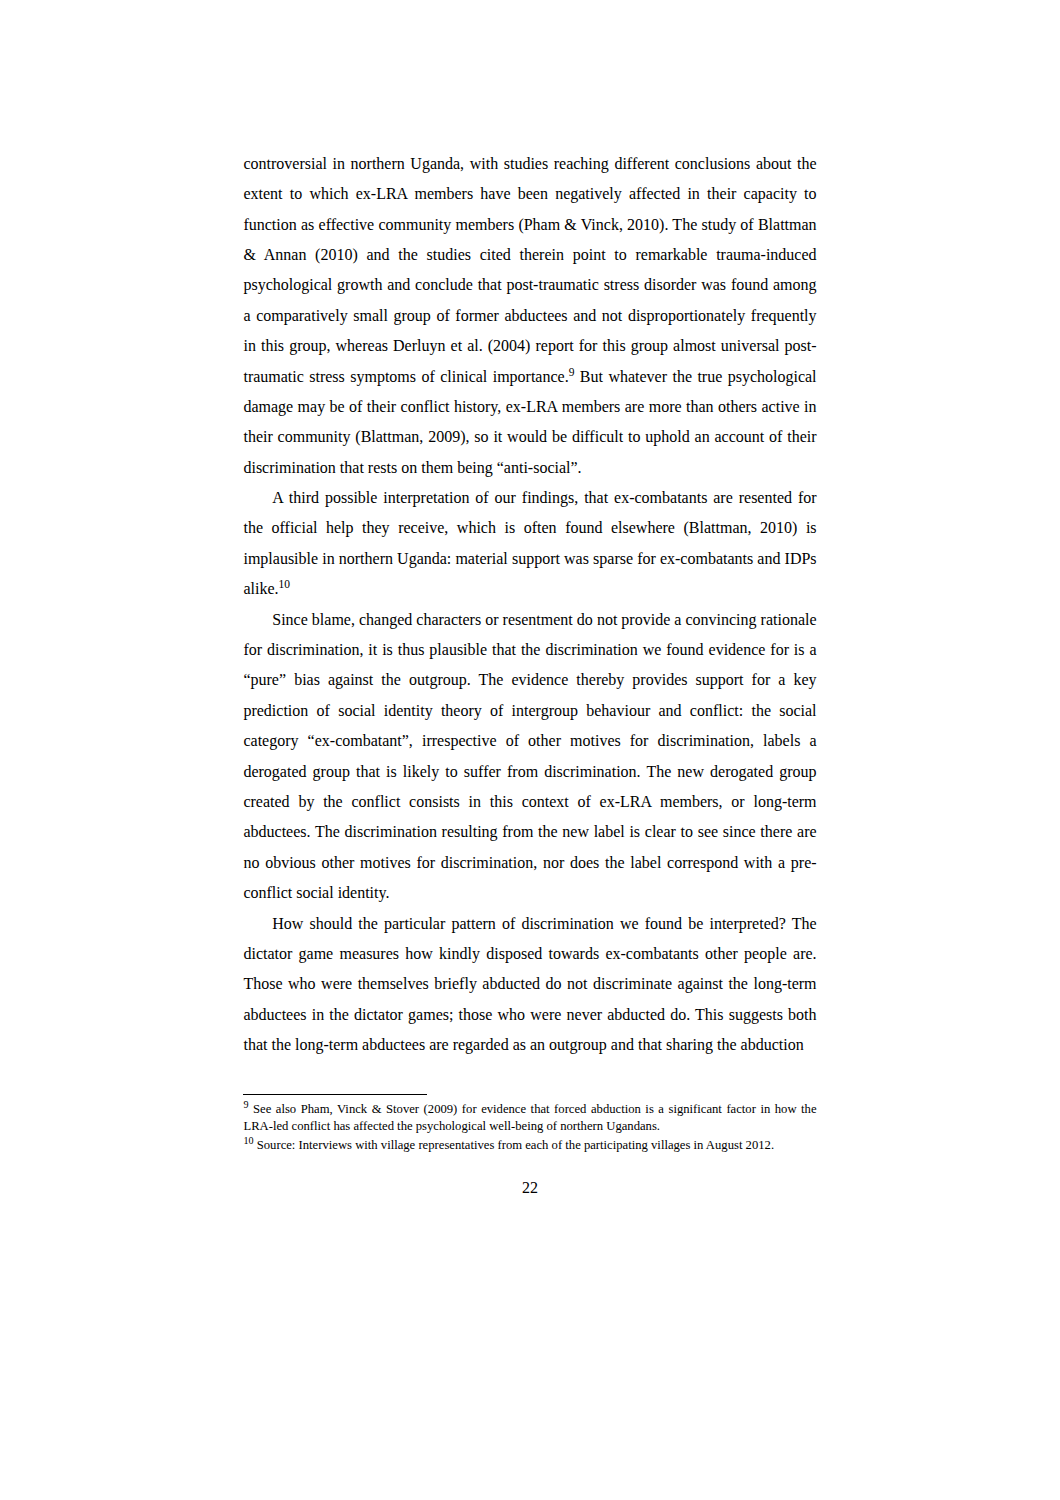controversial in northern Uganda, with studies reaching different conclusions about the extent to which ex-LRA members have been negatively affected in their capacity to function as effective community members (Pham & Vinck, 2010). The study of Blattman & Annan (2010) and the studies cited therein point to remarkable trauma-induced psychological growth and conclude that post-traumatic stress disorder was found among a comparatively small group of former abductees and not disproportionately frequently in this group, whereas Derluyn et al. (2004) report for this group almost universal post-traumatic stress symptoms of clinical importance.9 But whatever the true psychological damage may be of their conflict history, ex-LRA members are more than others active in their community (Blattman, 2009), so it would be difficult to uphold an account of their discrimination that rests on them being “anti-social”.
A third possible interpretation of our findings, that ex-combatants are resented for the official help they receive, which is often found elsewhere (Blattman, 2010) is implausible in northern Uganda: material support was sparse for ex-combatants and IDPs alike.10
Since blame, changed characters or resentment do not provide a convincing rationale for discrimination, it is thus plausible that the discrimination we found evidence for is a “pure” bias against the outgroup. The evidence thereby provides support for a key prediction of social identity theory of intergroup behaviour and conflict: the social category “ex-combatant”, irrespective of other motives for discrimination, labels a derogated group that is likely to suffer from discrimination. The new derogated group created by the conflict consists in this context of ex-LRA members, or long-term abductees. The discrimination resulting from the new label is clear to see since there are no obvious other motives for discrimination, nor does the label correspond with a pre-conflict social identity.
How should the particular pattern of discrimination we found be interpreted? The dictator game measures how kindly disposed towards ex-combatants other people are. Those who were themselves briefly abducted do not discriminate against the long-term abductees in the dictator games; those who were never abducted do. This suggests both that the long-term abductees are regarded as an outgroup and that sharing the abduction
9 See also Pham, Vinck & Stover (2009) for evidence that forced abduction is a significant factor in how the LRA-led conflict has affected the psychological well-being of northern Ugandans.
10 Source: Interviews with village representatives from each of the participating villages in August 2012.
22